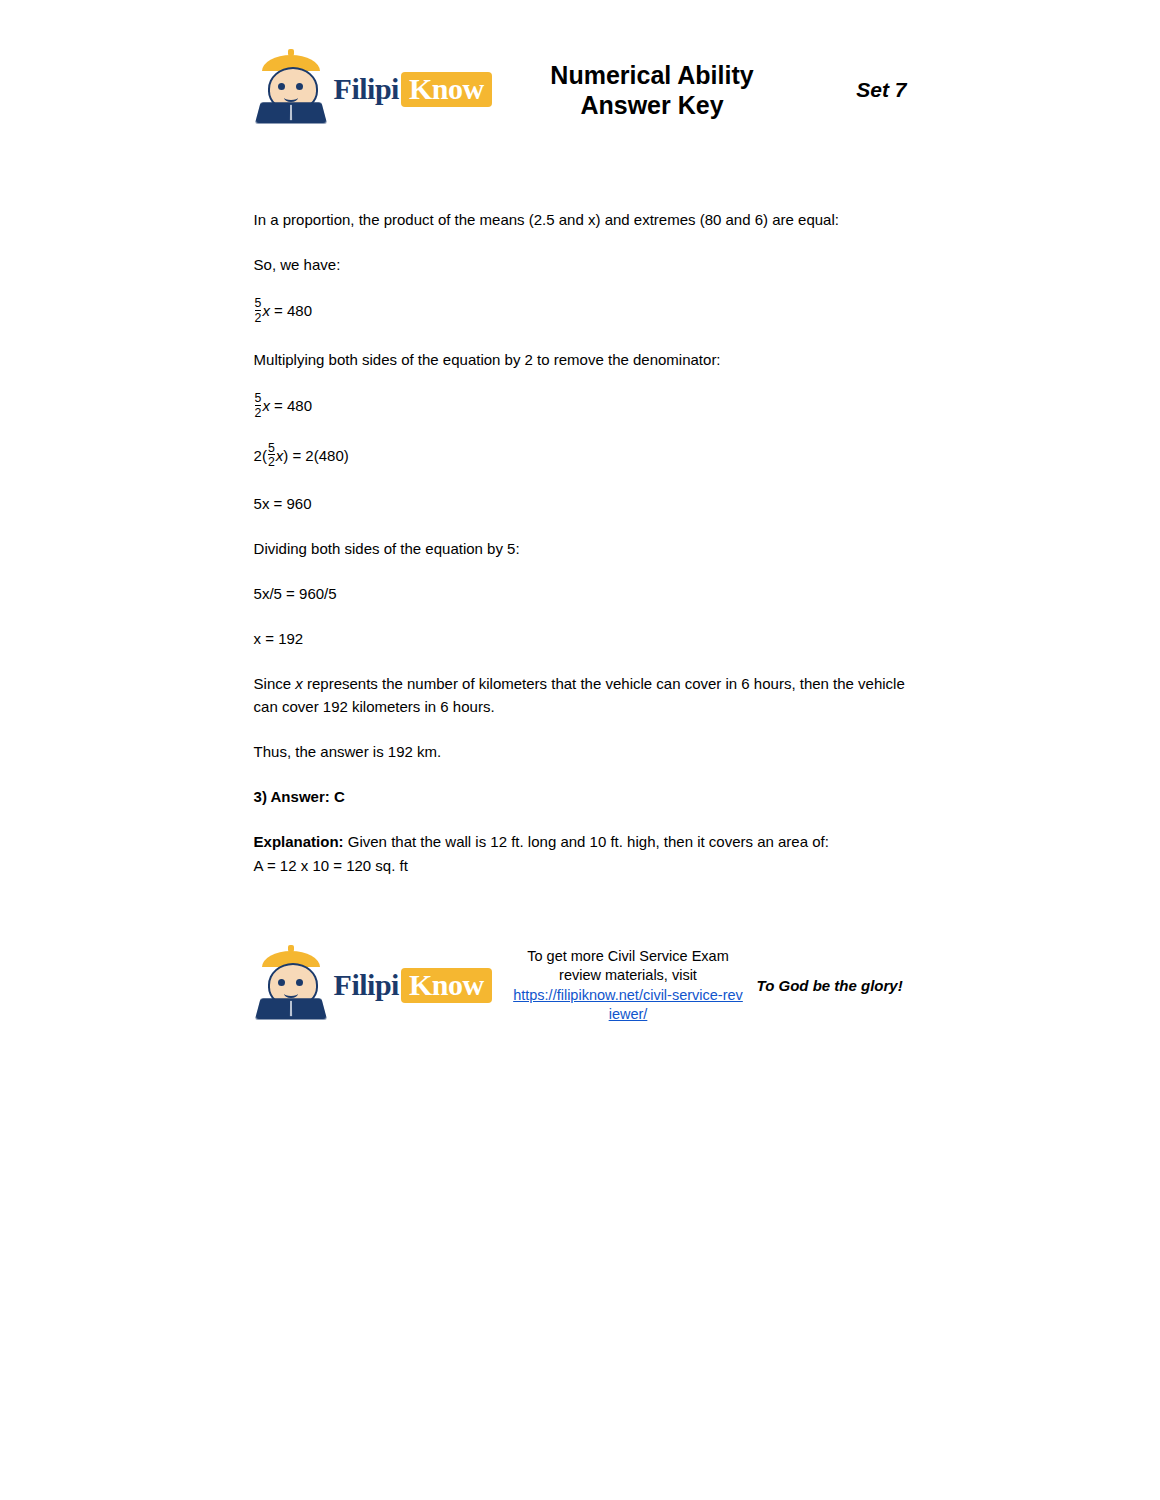Filipi Know
Numerical Ability
Answer Key
Set 7
In a proportion, the product of the means (2.5 and x) and extremes (80 and 6) are equal:
So, we have:
52 x = 480
Multiplying both sides of the equation by 2 to remove the denominator:
52 x = 480
2(52 x) = 2(480)
5x = 960
Dividing both sides of the equation by 5:
5x/5 = 960/5
x = 192
Since x represents the number of kilometers that the vehicle can cover in 6 hours, then the vehicle can cover 192 kilometers in 6 hours.
Thus, the answer is 192 km.
3) Answer: C
Explanation: Given that the wall is 12 ft. long and 10 ft. high, then it covers an area of:
A = 12 x 10 = 120 sq. ft
Filipi Know
To get more Civil Service Exam
review materials, visit
https://filipiknow.net/civil-service-reviewer/
To God be the glory!